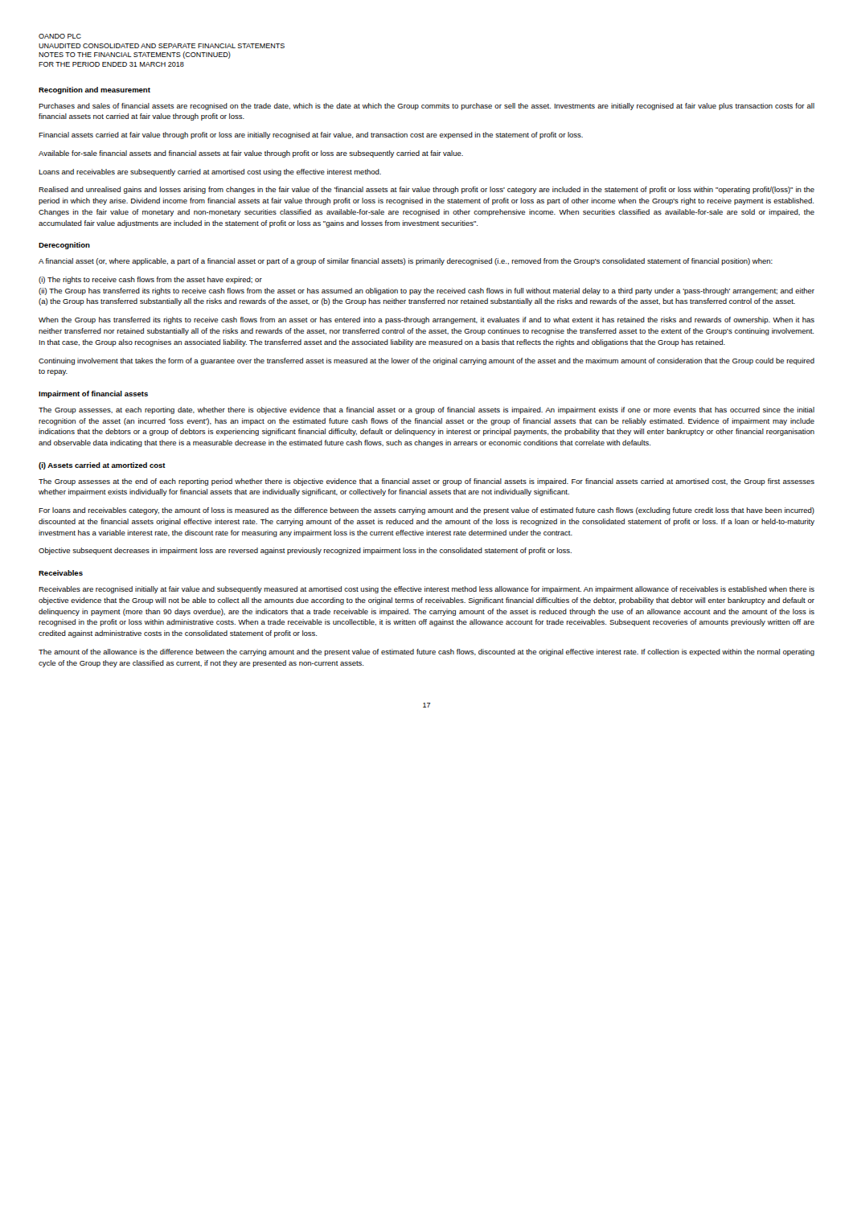OANDO PLC
UNAUDITED CONSOLIDATED AND SEPARATE FINANCIAL STATEMENTS
NOTES TO THE FINANCIAL STATEMENTS (CONTINUED)
FOR THE PERIOD ENDED 31 MARCH 2018
Recognition and measurement
Purchases and sales of financial assets are recognised on the trade date, which is the date at which the Group commits to purchase or sell the asset. Investments are initially recognised at fair value plus transaction costs for all financial assets not carried at fair value through profit or loss.
Financial assets carried at fair value through profit or loss are initially recognised at fair value, and transaction cost are expensed in the statement of profit or loss.
Available for-sale financial assets and financial assets at fair value through profit or loss are subsequently carried at fair value.
Loans and receivables are subsequently carried at amortised cost using the effective interest method.
Realised and unrealised gains and losses arising from changes in the fair value of the 'financial assets at fair value through profit or loss' category are included in the statement of profit or loss within "operating profit/(loss)" in the period in which they arise. Dividend income from financial assets at fair value through profit or loss is recognised in the statement of profit or loss as part of other income when the Group's right to receive payment is established. Changes in the fair value of monetary and non-monetary securities classified as available-for-sale are recognised in other comprehensive income. When securities classified as available-for-sale are sold or impaired, the accumulated fair value adjustments are included in the statement of profit or loss as "gains and losses from investment securities".
Derecognition
A financial asset (or, where applicable, a part of a financial asset or part of a group of similar financial assets) is primarily derecognised (i.e., removed from the Group's consolidated statement of financial position) when:
(i) The rights to receive cash flows from the asset have expired; or
(ii) The Group has transferred its rights to receive cash flows from the asset or has assumed an obligation to pay the received cash flows in full without material delay to a third party under a 'pass-through' arrangement; and either (a) the Group has transferred substantially all the risks and rewards of the asset, or (b) the Group has neither transferred nor retained substantially all the risks and rewards of the asset, but has transferred control of the asset.
When the Group has transferred its rights to receive cash flows from an asset or has entered into a pass-through arrangement, it evaluates if and to what extent it has retained the risks and rewards of ownership. When it has neither transferred nor retained substantially all of the risks and rewards of the asset, nor transferred control of the asset, the Group continues to recognise the transferred asset to the extent of the Group's continuing involvement. In that case, the Group also recognises an associated liability. The transferred asset and the associated liability are measured on a basis that reflects the rights and obligations that the Group has retained.
Continuing involvement that takes the form of a guarantee over the transferred asset is measured at the lower of the original carrying amount of the asset and the maximum amount of consideration that the Group could be required to repay.
Impairment of financial assets
The Group assesses, at each reporting date, whether there is objective evidence that a financial asset or a group of financial assets is impaired. An impairment exists if one or more events that has occurred since the initial recognition of the asset (an incurred 'loss event'), has an impact on the estimated future cash flows of the financial asset or the group of financial assets that can be reliably estimated. Evidence of impairment may include indications that the debtors or a group of debtors is experiencing significant financial difficulty, default or delinquency in interest or principal payments, the probability that they will enter bankruptcy or other financial reorganisation and observable data indicating that there is a measurable decrease in the estimated future cash flows, such as changes in arrears or economic conditions that correlate with defaults.
(i) Assets carried at amortized cost
The Group assesses at the end of each reporting period whether there is objective evidence that a financial asset or group of financial assets is impaired. For financial assets carried at amortised cost, the Group first assesses whether impairment exists individually for financial assets that are individually significant, or collectively for financial assets that are not individually significant.
For loans and receivables category, the amount of loss is measured as the difference between the assets carrying amount and the present value of estimated future cash flows (excluding future credit loss that have been incurred) discounted at the financial assets original effective interest rate. The carrying amount of the asset is reduced and the amount of the loss is recognized in the consolidated statement of profit or loss. If a loan or held-to-maturity investment has a variable interest rate, the discount rate for measuring any impairment loss is the current effective interest rate determined under the contract.
Objective subsequent decreases in impairment loss are reversed against previously recognized impairment loss in the consolidated statement of profit or loss.
Receivables
Receivables are recognised initially at fair value and subsequently measured at amortised cost using the effective interest method less allowance for impairment. An impairment allowance of receivables is established when there is objective evidence that the Group will not be able to collect all the amounts due according to the original terms of receivables. Significant financial difficulties of the debtor, probability that debtor will enter bankruptcy and default or delinquency in payment (more than 90 days overdue), are the indicators that a trade receivable is impaired. The carrying amount of the asset is reduced through the use of an allowance account and the amount of the loss is recognised in the profit or loss within administrative costs. When a trade receivable is uncollectible, it is written off against the allowance account for trade receivables. Subsequent recoveries of amounts previously written off are credited against administrative costs in the consolidated statement of profit or loss.
The amount of the allowance is the difference between the carrying amount and the present value of estimated future cash flows, discounted at the original effective interest rate. If collection is expected within the normal operating cycle of the Group they are classified as current, if not they are presented as non-current assets.
17